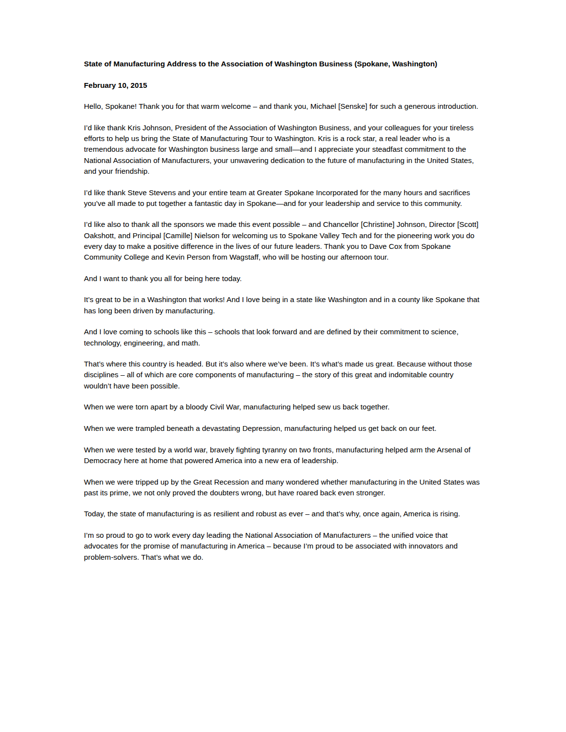State of Manufacturing Address to the Association of Washington Business (Spokane, Washington)
February 10, 2015
Hello, Spokane! Thank you for that warm welcome – and thank you, Michael [Senske] for such a generous introduction.
I’d like thank Kris Johnson, President of the Association of Washington Business, and your colleagues for your tireless efforts to help us bring the State of Manufacturing Tour to Washington. Kris is a rock star, a real leader who is a tremendous advocate for Washington business large and small—and I appreciate your steadfast commitment to the National Association of Manufacturers, your unwavering dedication to the future of manufacturing in the United States, and your friendship.
I’d like thank Steve Stevens and your entire team at Greater Spokane Incorporated for the many hours and sacrifices you’ve all made to put together a fantastic day in Spokane—and for your leadership and service to this community.
I’d like also to thank all the sponsors we made this event possible – and Chancellor [Christine] Johnson, Director [Scott] Oakshott, and Principal [Camille] Nielson for welcoming us to Spokane Valley Tech and for the pioneering work you do every day to make a positive difference in the lives of our future leaders. Thank you to Dave Cox from Spokane Community College and Kevin Person from Wagstaff, who will be hosting our afternoon tour.
And I want to thank you all for being here today.
It’s great to be in a Washington that works! And I love being in a state like Washington and in a county like Spokane that has long been driven by manufacturing.
And I love coming to schools like this – schools that look forward and are defined by their commitment to science, technology, engineering, and math.
That’s where this country is headed. But it’s also where we’ve been. It’s what’s made us great. Because without those disciplines – all of which are core components of manufacturing – the story of this great and indomitable country wouldn’t have been possible.
When we were torn apart by a bloody Civil War, manufacturing helped sew us back together.
When we were trampled beneath a devastating Depression, manufacturing helped us get back on our feet.
When we were tested by a world war, bravely fighting tyranny on two fronts, manufacturing helped arm the Arsenal of Democracy here at home that powered America into a new era of leadership.
When we were tripped up by the Great Recession and many wondered whether manufacturing in the United States was past its prime, we not only proved the doubters wrong, but have roared back even stronger.
Today, the state of manufacturing is as resilient and robust as ever – and that’s why, once again, America is rising.
I’m so proud to go to work every day leading the National Association of Manufacturers – the unified voice that advocates for the promise of manufacturing in America – because I’m proud to be associated with innovators and problem-solvers. That’s what we do.